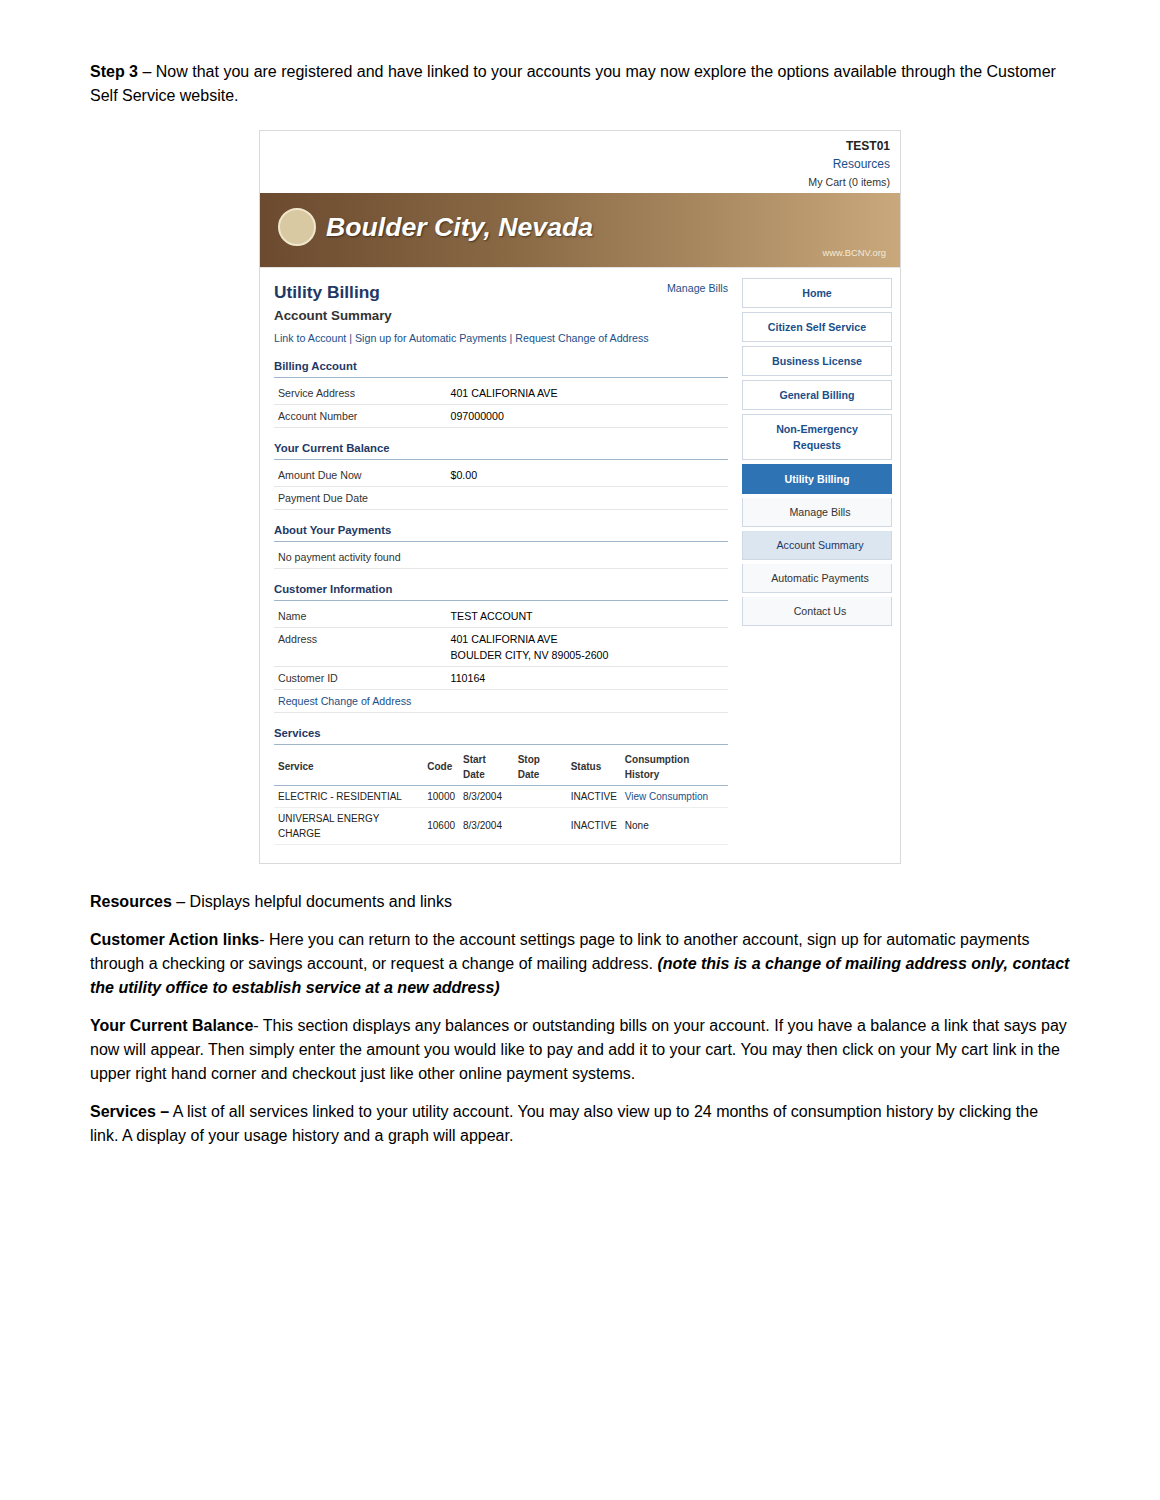Step 3 – Now that you are registered and have linked to your accounts you may now explore the options available through the Customer Self Service website.
TEST01
Resources
My Cart (0 items)
Boulder City, Nevada www.BCNV.org
Manage Bills
Utility Billing
Account Summary
Link to Account | Sign up for Automatic Payments | Request Change of Address
Billing Account
| Service Address | 401 CALIFORNIA AVE |
| Account Number | 097000000 |
Your Current Balance
| Amount Due Now | $0.00 |
| Payment Due Date | |
About Your Payments
| No payment activity found |
Customer Information
| Name | TEST ACCOUNT |
| Address | 401 CALIFORNIA AVE BOULDER CITY, NV 89005-2600 |
| Customer ID | 110164 |
| Request Change of Address |
Services
| Service | Code | Start Date | Stop Date | Status | Consumption History |
| --- | --- | --- | --- | --- | --- |
| ELECTRIC - RESIDENTIAL | 10000 | 8/3/2004 | | INACTIVE | View Consumption |
| UNIVERSAL ENERGY CHARGE | 10600 | 8/3/2004 | | INACTIVE | None |
Home
Citizen Self Service
Business License
General Billing
Non-Emergency Requests
Utility Billing
Manage Bills
Account Summary
Automatic Payments
Contact Us
Resources – Displays helpful documents and links
Customer Action links- Here you can return to the account settings page to link to another account, sign up for automatic payments through a checking or savings account, or request a change of mailing address. (note this is a change of mailing address only, contact the utility office to establish service at a new address)
Your Current Balance- This section displays any balances or outstanding bills on your account. If you have a balance a link that says pay now will appear. Then simply enter the amount you would like to pay and add it to your cart. You may then click on your My cart link in the upper right hand corner and checkout just like other online payment systems.
Services – A list of all services linked to your utility account. You may also view up to 24 months of consumption history by clicking the link. A display of your usage history and a graph will appear.